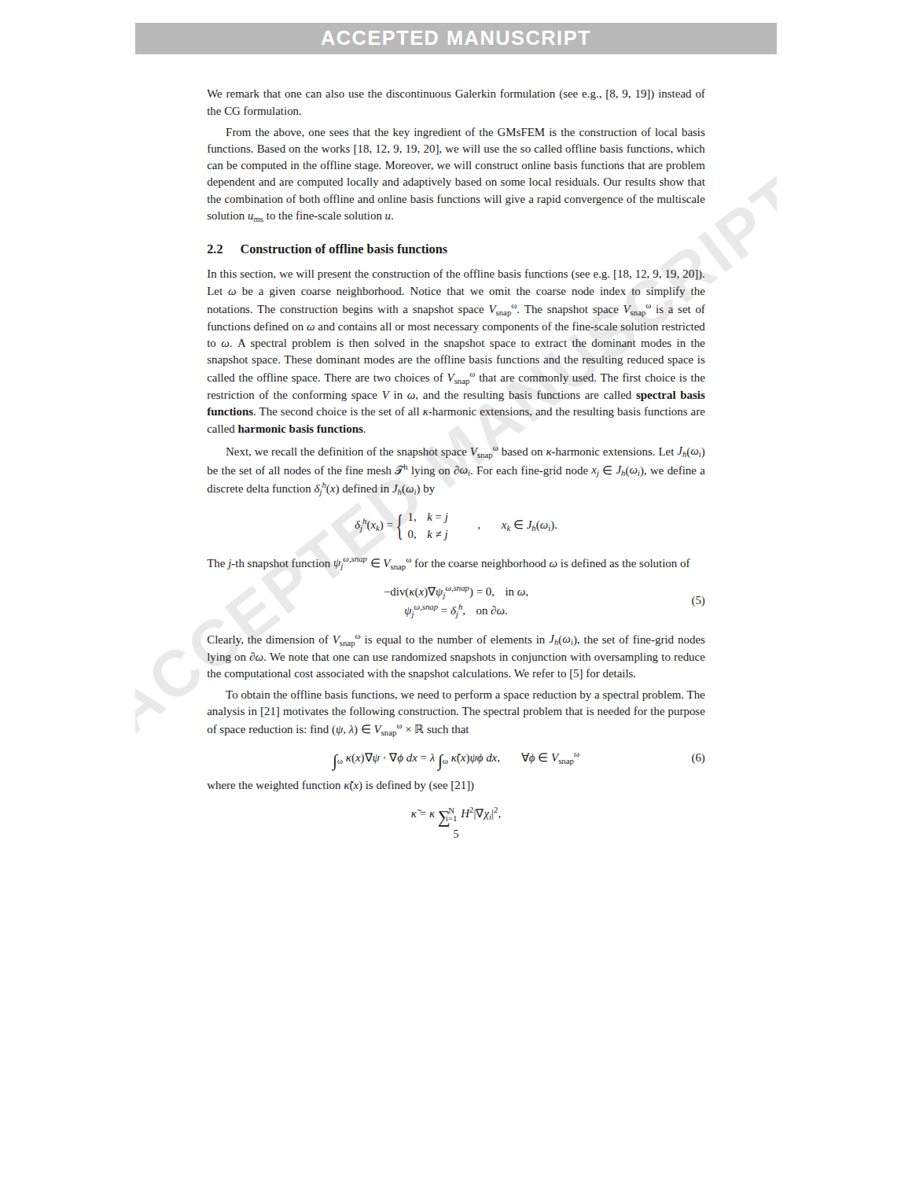ACCEPTED MANUSCRIPT
ACCEPTED MANUSCRIPT
We remark that one can also use the discontinuous Galerkin formulation (see e.g., [8, 9, 19]) instead of the CG formulation.
From the above, one sees that the key ingredient of the GMsFEM is the construction of local basis functions. Based on the works [18, 12, 9, 19, 20], we will use the so called offline basis functions, which can be computed in the offline stage. Moreover, we will construct online basis functions that are problem dependent and are computed locally and adaptively based on some local residuals. Our results show that the combination of both offline and online basis functions will give a rapid convergence of the multiscale solution ums to the fine-scale solution u.
2.2 Construction of offline basis functions
In this section, we will present the construction of the offline basis functions (see e.g. [18, 12, 9, 19, 20]). Let ω be a given coarse neighborhood. Notice that we omit the coarse node index to simplify the notations. The construction begins with a snapshot space Vsnap ω. The snapshot space Vsnap ω is a set of functions defined on ω and contains all or most necessary components of the fine-scale solution restricted to ω. A spectral problem is then solved in the snapshot space to extract the dominant modes in the snapshot space. These dominant modes are the offline basis functions and the resulting reduced space is called the offline space. There are two choices of Vsnap ω that are commonly used. The first choice is the restriction of the conforming space V in ω, and the resulting basis functions are called spectral basis functions. The second choice is the set of all κ-harmonic extensions, and the resulting basis functions are called harmonic basis functions.
Next, we recall the definition of the snapshot space Vsnap ω based on κ-harmonic extensions. Let Jh(ωi) be the set of all nodes of the fine mesh 𝒯h lying on ∂ωi. For each fine-grid node xj ∈ Jh(ωi), we define a discrete delta function δjh(x) defined in Jh(ωi) by
δjh(xk) = {
| 1, | k = j |
| 0, | k ≠ j |
, xk ∈ Jh(ωi).
The j-th snapshot function ψjω,snap ∈ Vsnap ω for the coarse neighborhood ω is defined as the solution of
−div(κ(x)∇ψjω,snap) = 0, in ω,
ψjω,snap = δjh, on ∂ω.
(5)
Clearly, the dimension of Vsnap ω is equal to the number of elements in Jh(ωi), the set of fine-grid nodes lying on ∂ω. We note that one can use randomized snapshots in conjunction with oversampling to reduce the computational cost associated with the snapshot calculations. We refer to [5] for details.
To obtain the offline basis functions, we need to perform a space reduction by a spectral problem. The analysis in [21] motivates the following construction. The spectral problem that is needed for the purpose of space reduction is: find (ψ, λ) ∈ Vsnap ω × ℝ such that
∫ω κ(x)∇ψ · ∇ϕ dx = λ ∫ω κ̃(x)ψϕ dx, ∀ϕ ∈ Vsnap ω (6)
where the weighted function κ̃(x) is defined by (see [21])
κ̃ = κ ∑Ni=1 H 2|∇χi|2,
5